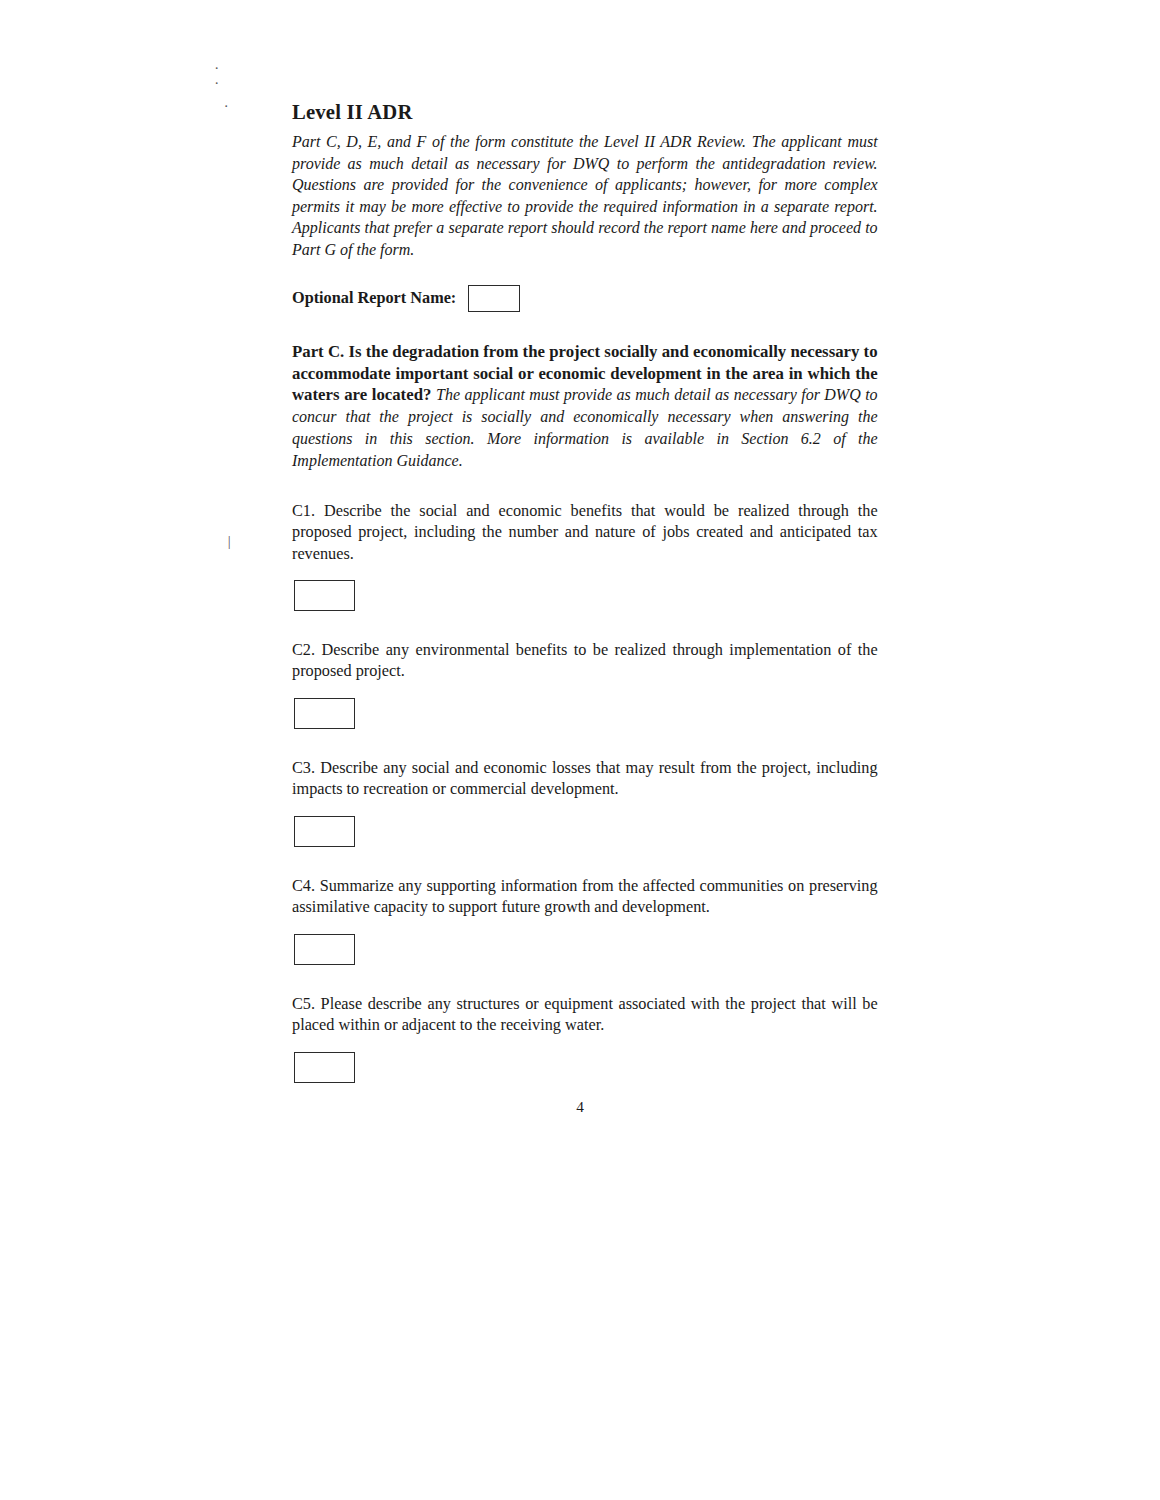· · · |
Level II ADR
Part C, D, E, and F of the form constitute the Level II ADR Review. The applicant must provide as much detail as necessary for DWQ to perform the antidegradation review. Questions are provided for the convenience of applicants; however, for more complex permits it may be more effective to provide the required information in a separate report. Applicants that prefer a separate report should record the report name here and proceed to Part G of the form.
Optional Report Name:
Part C. Is the degradation from the project socially and economically necessary to accommodate important social or economic development in the area in which the waters are located? The applicant must provide as much detail as necessary for DWQ to concur that the project is socially and economically necessary when answering the questions in this section. More information is available in Section 6.2 of the Implementation Guidance.
C1. Describe the social and economic benefits that would be realized through the proposed project, including the number and nature of jobs created and anticipated tax revenues.
C2. Describe any environmental benefits to be realized through implementation of the proposed project.
C3. Describe any social and economic losses that may result from the project, including impacts to recreation or commercial development.
C4. Summarize any supporting information from the affected communities on preserving assimilative capacity to support future growth and development.
C5. Please describe any structures or equipment associated with the project that will be placed within or adjacent to the receiving water.
4